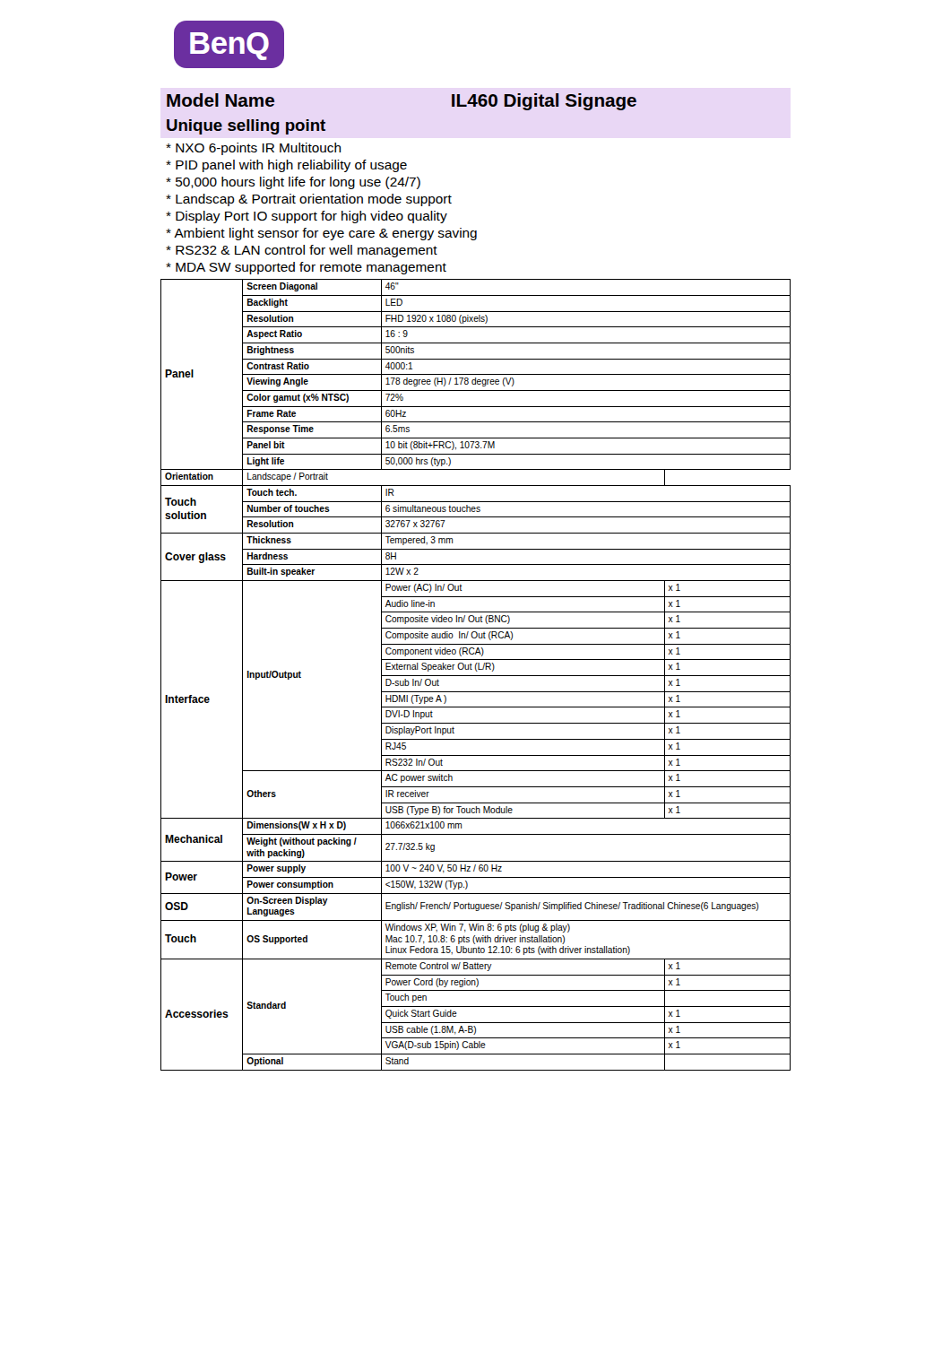BenQ
Model Name
IL460 Digital Signage
Unique selling point
NXO 6-points IR Multitouch
PID panel with high reliability of usage
50,000 hours light life for long use (24/7)
Landscap & Portrait orientation mode support
Display Port IO support for high video quality
Ambient light sensor for eye care & energy saving
RS232 & LAN control for well management
MDA SW supported for remote management
| Panel | Screen Diagonal | 46" |
| Backlight | LED |
| Resolution | FHD 1920 x 1080 (pixels) |
| Aspect Ratio | 16 : 9 |
| Brightness | 500nits |
| Contrast Ratio | 4000:1 |
| Viewing Angle | 178 degree (H) / 178 degree (V) |
| Color gamut (x% NTSC) | 72% |
| Frame Rate | 60Hz |
| Response Time | 6.5ms |
| Panel bit | 10 bit (8bit+FRC), 1073.7M |
| Light life | 50,000 hrs (typ.) |
| Orientation | Landscape / Portrait |
| Touch solution | Touch tech. | IR |
| Number of touches | 6 simultaneous touches |
| Resolution | 32767 x 32767 |
| Cover glass | Thickness | Tempered, 3 mm |
| Hardness | 8H |
| Built-in speaker | 12W x 2 |
| Interface | Input/Output | Power (AC) In/ Out | x 1 |
| Audio line-in | x 1 |
| Composite video In/ Out (BNC) | x 1 |
| Composite audio In/ Out (RCA) | x 1 |
| Component video (RCA) | x 1 |
| External Speaker Out (L/R) | x 1 |
| D-sub In/ Out | x 1 |
| HDMI (Type A ) | x 1 |
| DVI-D Input | x 1 |
| DisplayPort Input | x 1 |
| RJ45 | x 1 |
| RS232 In/ Out | x 1 |
| Others | AC power switch | x 1 |
| IR receiver | x 1 |
| USB (Type B) for Touch Module | x 1 |
| Mechanical | Dimensions(W x H x D) | 1066x621x100 mm |
| Weight (without packing / with packing) | 27.7/32.5 kg |
| Power | Power supply | 100 V ~ 240 V, 50 Hz / 60 Hz |
| Power consumption | <150W, 132W (Typ.) |
| OSD | On-Screen Display Languages | English/ French/ Portuguese/ Spanish/ Simplified Chinese/ Traditional Chinese(6 Languages) |
| Touch | OS Supported | Windows XP, Win 7, Win 8: 6 pts (plug & play) Mac 10.7, 10.8: 6 pts (with driver installation) Linux Fedora 15, Ubunto 12.10: 6 pts (with driver installation) |
| Accessories | Standard | Remote Control w/ Battery | x 1 |
| Power Cord (by region) | x 1 |
| Touch pen | |
| Quick Start Guide | x 1 |
| USB cable (1.8M, A-B) | x 1 |
| VGA(D-sub 15pin) Cable | x 1 |
| Optional | Stand | |